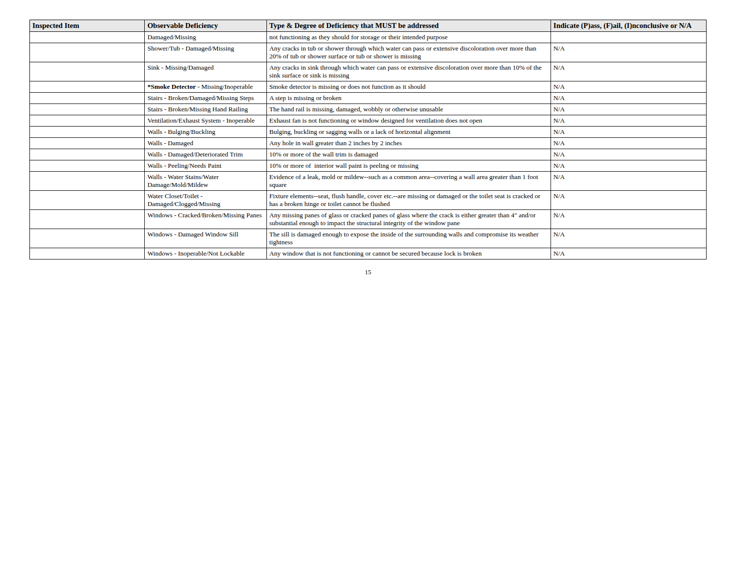| Inspected Item | Observable Deficiency | Type & Degree of Deficiency that MUST be addressed | Indicate (P)ass, (F)ail, (I)nconclusive or N/A |
| --- | --- | --- | --- |
| | Damaged/Missing | not functioning as they should for storage or their intended purpose | |
| | Shower/Tub - Damaged/Missing | Any cracks in tub or shower through which water can pass or extensive discoloration over more than 20% of tub or shower surface or tub or shower is missing | N/A |
| | Sink - Missing/Damaged | Any cracks in sink through which water can pass or extensive discoloration over more than 10% of the sink surface or sink is missing | N/A |
| | *Smoke Detector - Missing/Inoperable | Smoke detector is missing or does not function as it should | N/A |
| | Stairs - Broken/Damaged/Missing Steps | A step is missing or broken | N/A |
| | Stairs - Broken/Missing Hand Railing | The hand rail is missing, damaged, wobbly or otherwise unusable | N/A |
| | Ventilation/Exhaust System - Inoperable | Exhaust fan is not functioning or window designed for ventilation does not open | N/A |
| | Walls - Bulging/Buckling | Bulging, buckling or sagging walls or a lack of horizontal alignment | N/A |
| | Walls - Damaged | Any hole in wall greater than 2 inches by 2 inches | N/A |
| | Walls - Damaged/Deteriorated Trim | 10% or more of the wall trim is damaged | N/A |
| | Walls - Peeling/Needs Paint | 10% or more of interior wall paint is peeling or missing | N/A |
| | Walls - Water Stains/Water Damage/Mold/Mildew | Evidence of a leak, mold or mildew--such as a common area--covering a wall area greater than 1 foot square | N/A |
| | Water Closet/Toilet - Damaged/Clogged/Missing | Fixture elements--seat, flush handle, cover etc.--are missing or damaged or the toilet seat is cracked or has a broken hinge or toilet cannot be flushed | N/A |
| | Windows - Cracked/Broken/Missing Panes | Any missing panes of glass or cracked panes of glass where the crack is either greater than 4" and/or substantial enough to impact the structural integrity of the window pane | N/A |
| | Windows - Damaged Window Sill | The sill is damaged enough to expose the inside of the surrounding walls and compromise its weather tightness | N/A |
| | Windows - Inoperable/Not Lockable | Any window that is not functioning or cannot be secured because lock is broken | N/A |
15